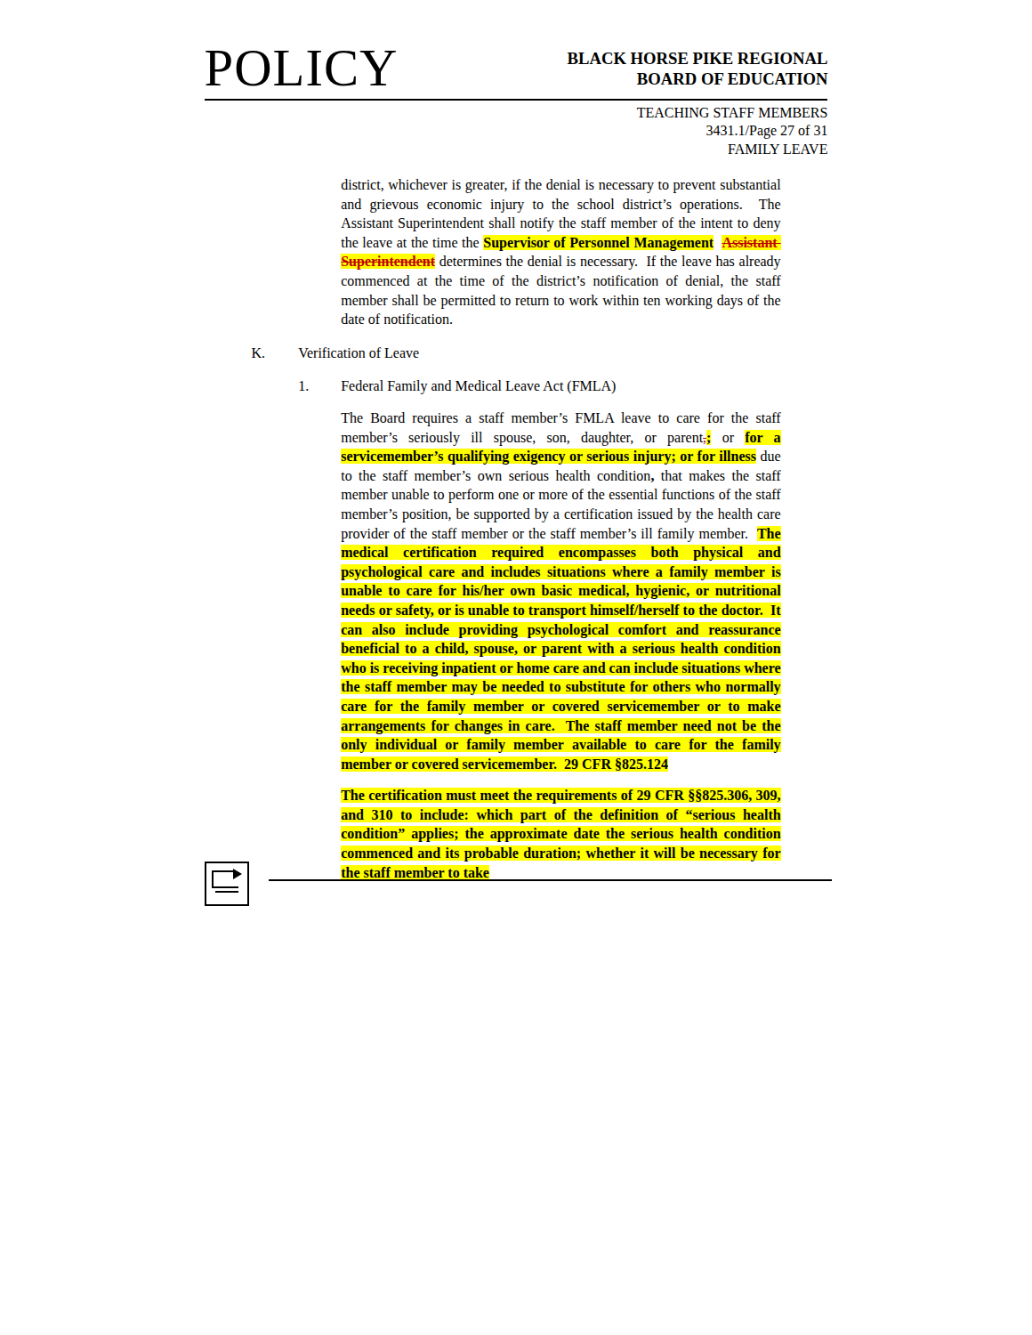POLICY
BLACK HORSE PIKE REGIONAL
BOARD OF EDUCATION
TEACHING STAFF MEMBERS
3431.1/Page 27 of 31
FAMILY LEAVE
district, whichever is greater, if the denial is necessary to prevent substantial and grievous economic injury to the school district’s operations. The Assistant Superintendent shall notify the staff member of the intent to deny the leave at the time the Supervisor of Personnel Management Assistant Superintendent determines the denial is necessary. If the leave has already commenced at the time of the district’s notification of denial, the staff member shall be permitted to return to work within ten working days of the date of notification.
K.
Verification of Leave
1.
Federal Family and Medical Leave Act (FMLA)
The Board requires a staff member’s FMLA leave to care for the staff member’s seriously ill spouse, son, daughter, or parent,; or for a servicemember’s qualifying exigency or serious injury; or for illness due to the staff member’s own serious health condition, that makes the staff member unable to perform one or more of the essential functions of the staff member’s position, be supported by a certification issued by the health care provider of the staff member or the staff member’s ill family member. The medical certification required encompasses both physical and psychological care and includes situations where a family member is unable to care for his/her own basic medical, hygienic, or nutritional needs or safety, or is unable to transport himself/herself to the doctor. It can also include providing psychological comfort and reassurance beneficial to a child, spouse, or parent with a serious health condition who is receiving inpatient or home care and can include situations where the staff member may be needed to substitute for others who normally care for the family member or covered servicemember or to make arrangements for changes in care. The staff member need not be the only individual or family member available to care for the family member or covered servicemember. 29 CFR §825.124
The certification must meet the requirements of 29 CFR §§825.306, 309, and 310 to include: which part of the definition of “serious health condition” applies; the approximate date the serious health condition commenced and its probable duration; whether it will be necessary for the staff member to take